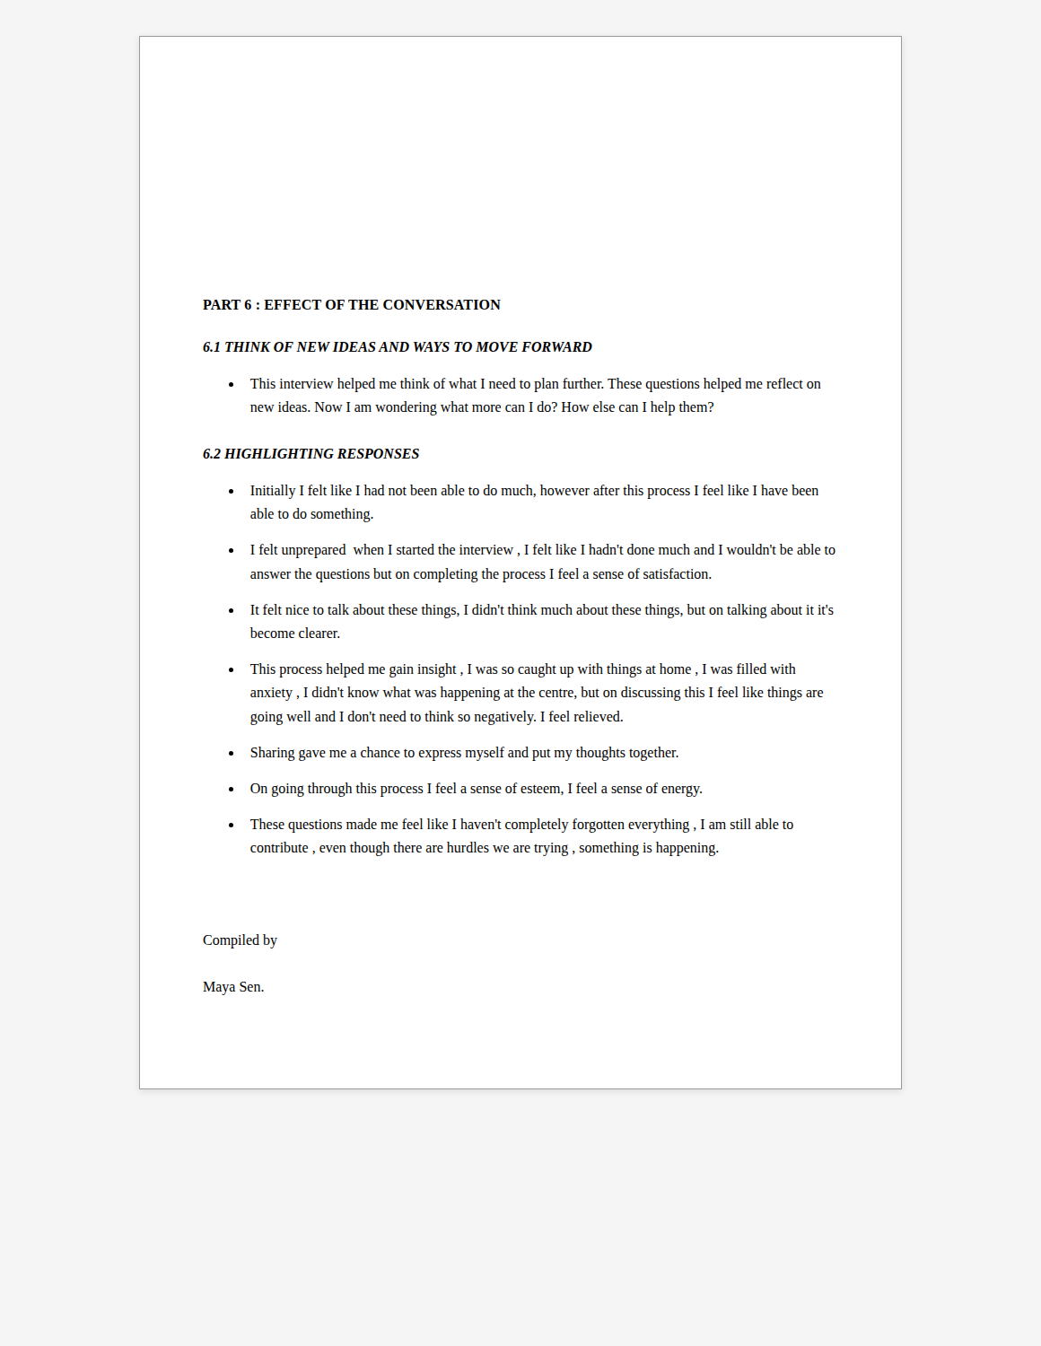PART 6 : EFFECT OF THE CONVERSATION
6.1 THINK OF NEW IDEAS AND WAYS TO MOVE FORWARD
This interview helped me think of what I need to plan further. These questions helped me reflect on new ideas. Now I am wondering what more can I do? How else can I help them?
6.2 HIGHLIGHTING RESPONSES
Initially I felt like I had not been able to do much, however after this process I feel like I have been able to do something.
I felt unprepared when I started the interview , I felt like I hadn't done much and I wouldn't be able to answer the questions but on completing the process I feel a sense of satisfaction.
It felt nice to talk about these things, I didn't think much about these things, but on talking about it it's become clearer.
This process helped me gain insight , I was so caught up with things at home , I was filled with anxiety , I didn't know what was happening at the centre, but on discussing this I feel like things are going well and I don't need to think so negatively. I feel relieved.
Sharing gave me a chance to express myself and put my thoughts together.
On going through this process I feel a sense of esteem, I feel a sense of energy.
These questions made me feel like I haven't completely forgotten everything , I am still able to contribute , even though there are hurdles we are trying , something is happening.
Compiled by
Maya Sen.